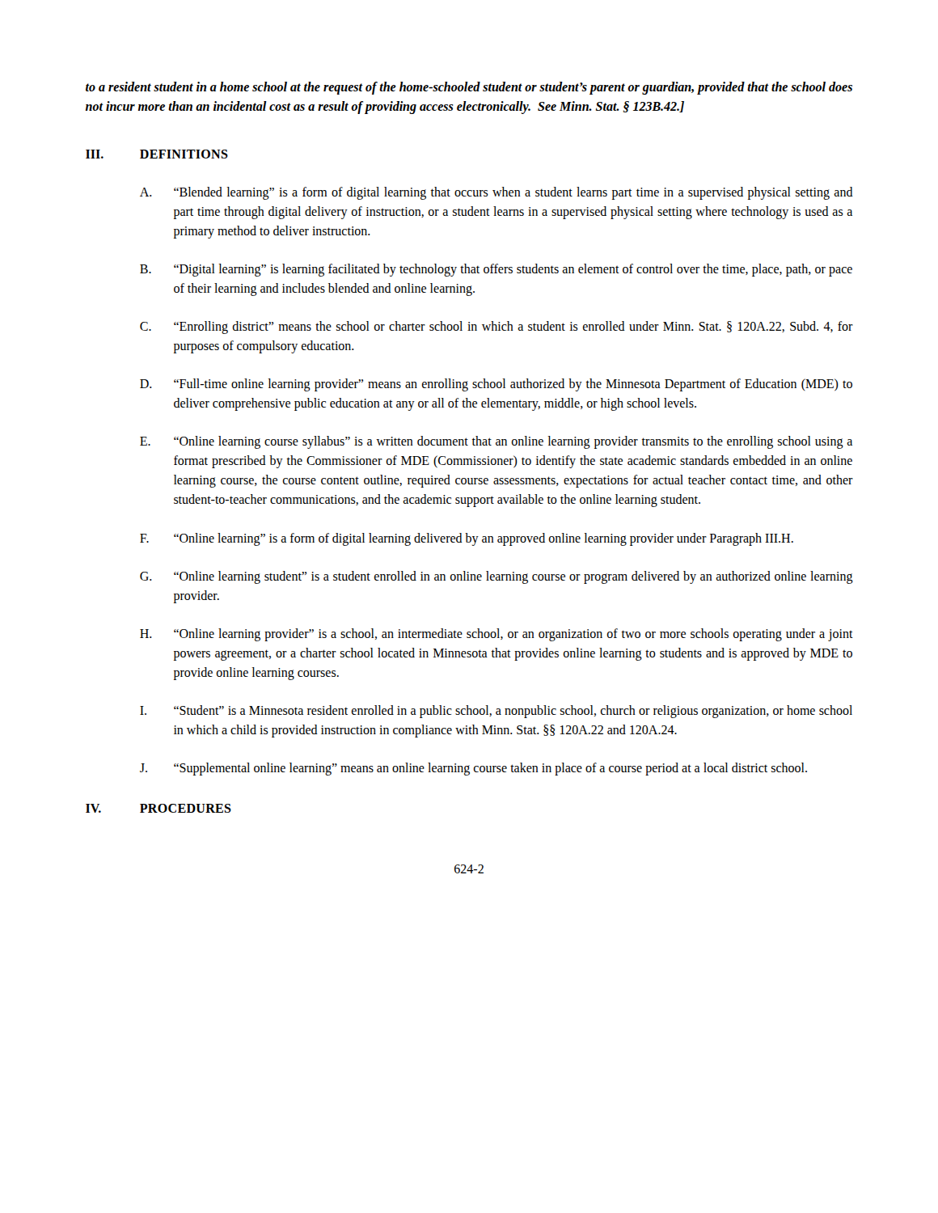to a resident student in a home school at the request of the home-schooled student or student’s parent or guardian, provided that the school does not incur more than an incidental cost as a result of providing access electronically. See Minn. Stat. § 123B.42.]
III. DEFINITIONS
A. “Blended learning” is a form of digital learning that occurs when a student learns part time in a supervised physical setting and part time through digital delivery of instruction, or a student learns in a supervised physical setting where technology is used as a primary method to deliver instruction.
B. “Digital learning” is learning facilitated by technology that offers students an element of control over the time, place, path, or pace of their learning and includes blended and online learning.
C. “Enrolling district” means the school or charter school in which a student is enrolled under Minn. Stat. § 120A.22, Subd. 4, for purposes of compulsory education.
D. “Full-time online learning provider” means an enrolling school authorized by the Minnesota Department of Education (MDE) to deliver comprehensive public education at any or all of the elementary, middle, or high school levels.
E. “Online learning course syllabus” is a written document that an online learning provider transmits to the enrolling school using a format prescribed by the Commissioner of MDE (Commissioner) to identify the state academic standards embedded in an online learning course, the course content outline, required course assessments, expectations for actual teacher contact time, and other student-to-teacher communications, and the academic support available to the online learning student.
F. “Online learning” is a form of digital learning delivered by an approved online learning provider under Paragraph III.H.
G. “Online learning student” is a student enrolled in an online learning course or program delivered by an authorized online learning provider.
H. “Online learning provider” is a school, an intermediate school, or an organization of two or more schools operating under a joint powers agreement, or a charter school located in Minnesota that provides online learning to students and is approved by MDE to provide online learning courses.
I. “Student” is a Minnesota resident enrolled in a public school, a nonpublic school, church or religious organization, or home school in which a child is provided instruction in compliance with Minn. Stat. §§ 120A.22 and 120A.24.
J. “Supplemental online learning” means an online learning course taken in place of a course period at a local district school.
IV. PROCEDURES
624-2